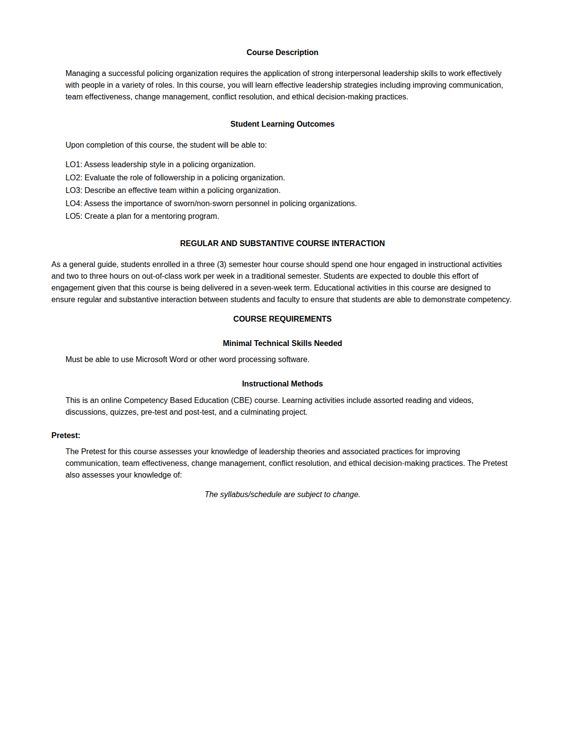Course Description
Managing a successful policing organization requires the application of strong interpersonal leadership skills to work effectively with people in a variety of roles. In this course, you will learn effective leadership strategies including improving communication, team effectiveness, change management, conflict resolution, and ethical decision-making practices.
Student Learning Outcomes
Upon completion of this course, the student will be able to:
LO1: Assess leadership style in a policing organization.
LO2: Evaluate the role of followership in a policing organization.
LO3: Describe an effective team within a policing organization.
LO4: Assess the importance of sworn/non-sworn personnel in policing organizations.
LO5: Create a plan for a mentoring program.
REGULAR AND SUBSTANTIVE COURSE INTERACTION
As a general guide, students enrolled in a three (3) semester hour course should spend one hour engaged in instructional activities and two to three hours on out-of-class work per week in a traditional semester. Students are expected to double this effort of engagement given that this course is being delivered in a seven-week term. Educational activities in this course are designed to ensure regular and substantive interaction between students and faculty to ensure that students are able to demonstrate competency.
COURSE REQUIREMENTS
Minimal Technical Skills Needed
Must be able to use Microsoft Word or other word processing software.
Instructional Methods
This is an online Competency Based Education (CBE) course. Learning activities include assorted reading and videos, discussions, quizzes, pre-test and post-test, and a culminating project.
Pretest:
The Pretest for this course assesses your knowledge of leadership theories and associated practices for improving communication, team effectiveness, change management, conflict resolution, and ethical decision-making practices. The Pretest also assesses your knowledge of:
The syllabus/schedule are subject to change.